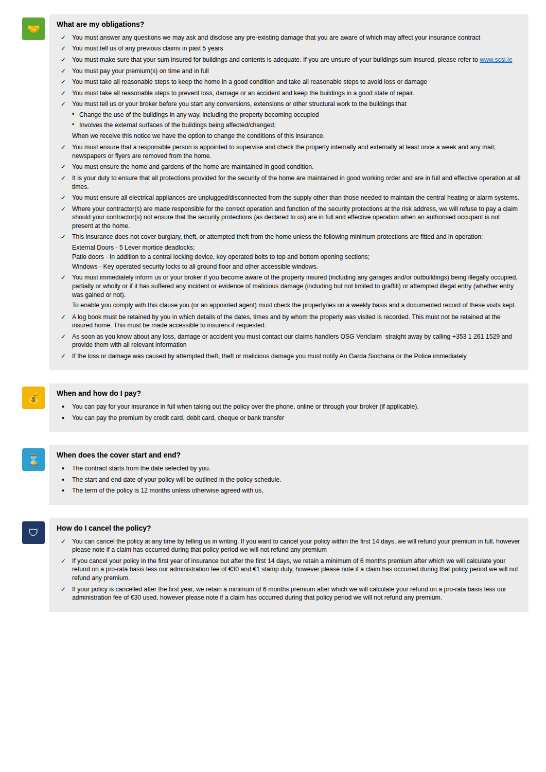🤝
What are my obligations?
You must answer any questions we may ask and disclose any pre-existing damage that you are aware of which may affect your insurance contract
You must tell us of any previous claims in past 5 years
You must make sure that your sum insured for buildings and contents is adequate. If you are unsure of your buildings sum insured, please refer to www.scsi.ie
You must pay your premium(s) on time and in full
You must take all reasonable steps to keep the home in a good condition and take all reasonable steps to avoid loss or damage
You must take all reasonable steps to prevent loss, damage or an accident and keep the buildings in a good state of repair.
You must tell us or your broker before you start any conversions, extensions or other structural work to the buildings that
Change the use of the buildings in any way, including the property becoming occupied
Involves the external surfaces of the buildings being affected/changed;
When we receive this notice we have the option to change the conditions of this insurance.
You must ensure that a responsible person is appointed to supervise and check the property internally and externally at least once a week and any mail, newspapers or flyers are removed from the home.
You must ensure the home and gardens of the home are maintained in good condition.
It is your duty to ensure that all protections provided for the security of the home are maintained in good working order and are in full and effective operation at all times.
You must ensure all electrical appliances are unplugged/disconnected from the supply other than those needed to maintain the central heating or alarm systems.
Where your contractor(s) are made responsible for the correct operation and function of the security protections at the risk address, we will refuse to pay a claim should your contractor(s) not ensure that the security protections (as declared to us) are in full and effective operation when an authorised occupant is not present at the home.
This insurance does not cover burglary, theft, or attempted theft from the home unless the following minimum protections are fitted and in operation:
External Doors - 5 Lever mortice deadlocks;
Patio doors - In addition to a central locking device, key operated bolts to top and bottom opening sections;
Windows - Key operated security locks to all ground floor and other accessible windows.
You must immediately inform us or your broker if you become aware of the property insured (including any garages and/or outbuildings) being illegally occupied, partially or wholly or if it has suffered any incident or evidence of malicious damage (including but not limited to graffiti) or attempted illegal entry (whether entry was gained or not).
To enable you comply with this clause you (or an appointed agent) must check the property/ies on a weekly basis and a documented record of these visits kept.
A log book must be retained by you in which details of the dates, times and by whom the property was visited is recorded. This must not be retained at the insured home. This must be made accessible to insurers if requested.
As soon as you know about any loss, damage or accident you must contact our claims handlers OSG Vericlaim straight away by calling +353 1 261 1529 and provide them with all relevant information
If the loss or damage was caused by attempted theft, theft or malicious damage you must notify An Garda Siochana or the Police immediately
💰
When and how do I pay?
You can pay for your insurance in full when taking out the policy over the phone, online or through your broker (if applicable).
You can pay the premium by credit card, debit card, cheque or bank transfer
⌛
When does the cover start and end?
The contract starts from the date selected by you.
The start and end date of your policy will be outlined in the policy schedule.
The term of the policy is 12 months unless otherwise agreed with us.
🛡
How do I cancel the policy?
You can cancel the policy at any time by telling us in writing. If you want to cancel your policy within the first 14 days, we will refund your premium in full, however please note if a claim has occurred during that policy period we will not refund any premium
If you cancel your policy in the first year of insurance but after the first 14 days, we retain a minimum of 6 months premium after which we will calculate your refund on a pro-rata basis less our administration fee of €30 and €1 stamp duty, however please note if a claim has occurred during that policy period we will not refund any premium.
If your policy is cancelled after the first year, we retain a minimum of 6 months premium after which we will calculate your refund on a pro-rata basis less our administration fee of €30 used, however please note if a claim has occurred during that policy period we will not refund any premium.